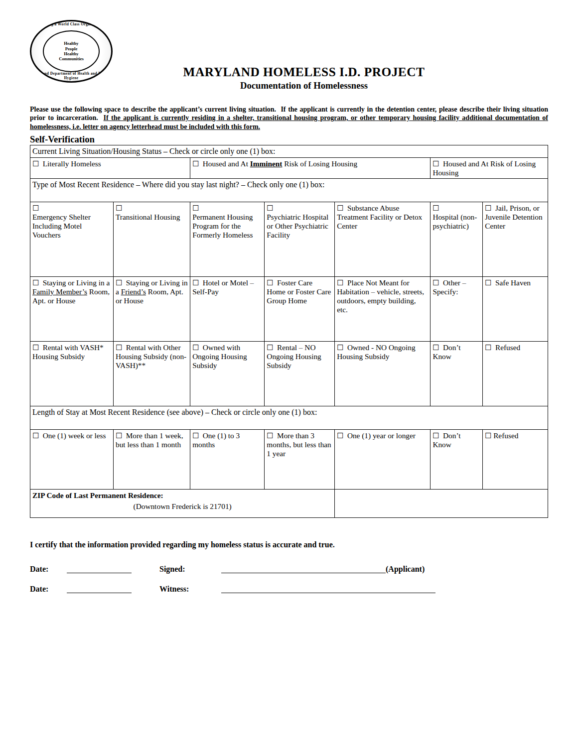Building a World Class Organization
Healthy
People
Healthy
Communities
Maryland Department of Health and Mental Hygiene
MARYLAND HOMELESS I.D. PROJECT
Documentation of Homelessness
Please use the following space to describe the applicant’s current living situation. If the applicant is currently in the detention center, please describe their living situation prior to incarceration. If the applicant is currently residing in a shelter, transitional housing program, or other temporary housing facility additional documentation of homelessness, i.e. letter on agency letterhead must be included with this form.
Self-Verification
| Current Living Situation/Housing Status – Check or circle only one (1) box: |
| ☐ Literally Homeless | ☐ Housed and At Imminent Risk of Losing Housing | ☐ Housed and At Risk of Losing Housing |
| Type of Most Recent Residence – Where did you stay last night? – Check only one (1) box: |
| ☐ Emergency Shelter Including Motel Vouchers | ☐ Transitional Housing | ☐ Permanent Housing Program for the Formerly Homeless | ☐ Psychiatric Hospital or Other Psychiatric Facility | ☐ Substance Abuse Treatment Facility or Detox Center | ☐ Hospital (non-psychiatric) | ☐ Jail, Prison, or Juvenile Detention Center |
| ☐ Staying or Living in a Family Member’s Room, Apt. or House | ☐ Staying or Living in a Friend’s Room, Apt. or House | ☐ Hotel or Motel – Self-Pay | ☐ Foster Care Home or Foster Care Group Home | ☐ Place Not Meant for Habitation – vehicle, streets, outdoors, empty building, etc. | ☐ Other – Specify: | ☐ Safe Haven |
| ☐ Rental with VASH* Housing Subsidy | ☐ Rental with Other Housing Subsidy (non-VASH)** | ☐ Owned with Ongoing Housing Subsidy | ☐ Rental – NO Ongoing Housing Subsidy | ☐ Owned - NO Ongoing Housing Subsidy | ☐ Don’t Know | ☐ Refused |
| Length of Stay at Most Recent Residence (see above) – Check or circle only one (1) box: |
| ☐ One (1) week or less | ☐ More than 1 week, but less than 1 month | ☐ One (1) to 3 months | ☐ More than 3 months, but less than 1 year | ☐ One (1) year or longer | ☐ Don’t Know | ☐ Refused |
| ZIP Code of Last Permanent Residence: (Downtown Frederick is 21701) | |
I certify that the information provided regarding my homeless status is accurate and true.
Date: Signed: (Applicant)
Date: Witness: